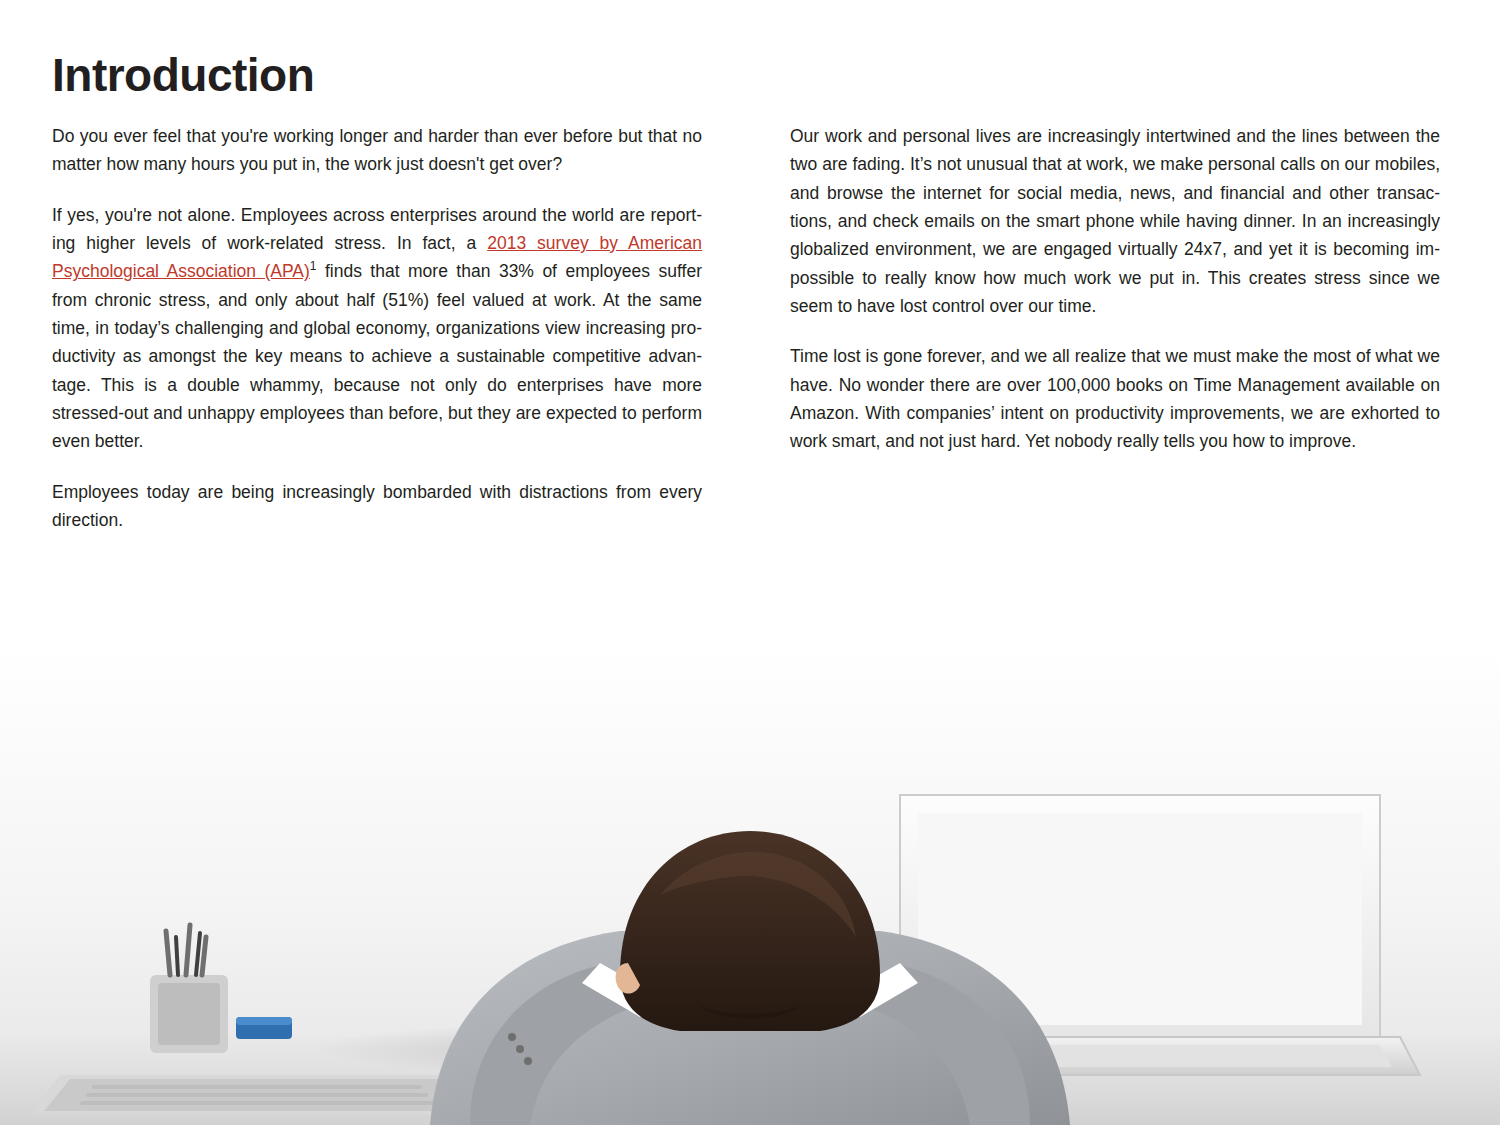Introduction
Do you ever feel that you're working longer and harder than ever before but that no matter how many hours you put in, the work just doesn't get over?
If yes, you're not alone. Employees across enterprises around the world are reporting higher levels of work-related stress. In fact, a 2013 survey by American Psychological Association (APA)1 finds that more than 33% of employees suffer from chronic stress, and only about half (51%) feel valued at work. At the same time, in today’s challenging and global economy, organizations view increasing productivity as amongst the key means to achieve a sustainable competitive advantage. This is a double whammy, because not only do enterprises have more stressed-out and unhappy employees than before, but they are expected to perform even better.
Employees today are being increasingly bombarded with distractions from every direction.
Our work and personal lives are increasingly intertwined and the lines between the two are fading. It’s not unusual that at work, we make personal calls on our mobiles, and browse the internet for social media, news, and financial and other transactions, and check emails on the smart phone while having dinner. In an increasingly globalized environment, we are engaged virtually 24x7, and yet it is becoming impossible to really know how much work we put in. This creates stress since we seem to have lost control over our time.
Time lost is gone forever, and we all realize that we must make the most of what we have. No wonder there are over 100,000 books on Time Management available on Amazon. With companies’ intent on productivity improvements, we are exhorted to work smart, and not just hard. Yet nobody really tells you how to improve.